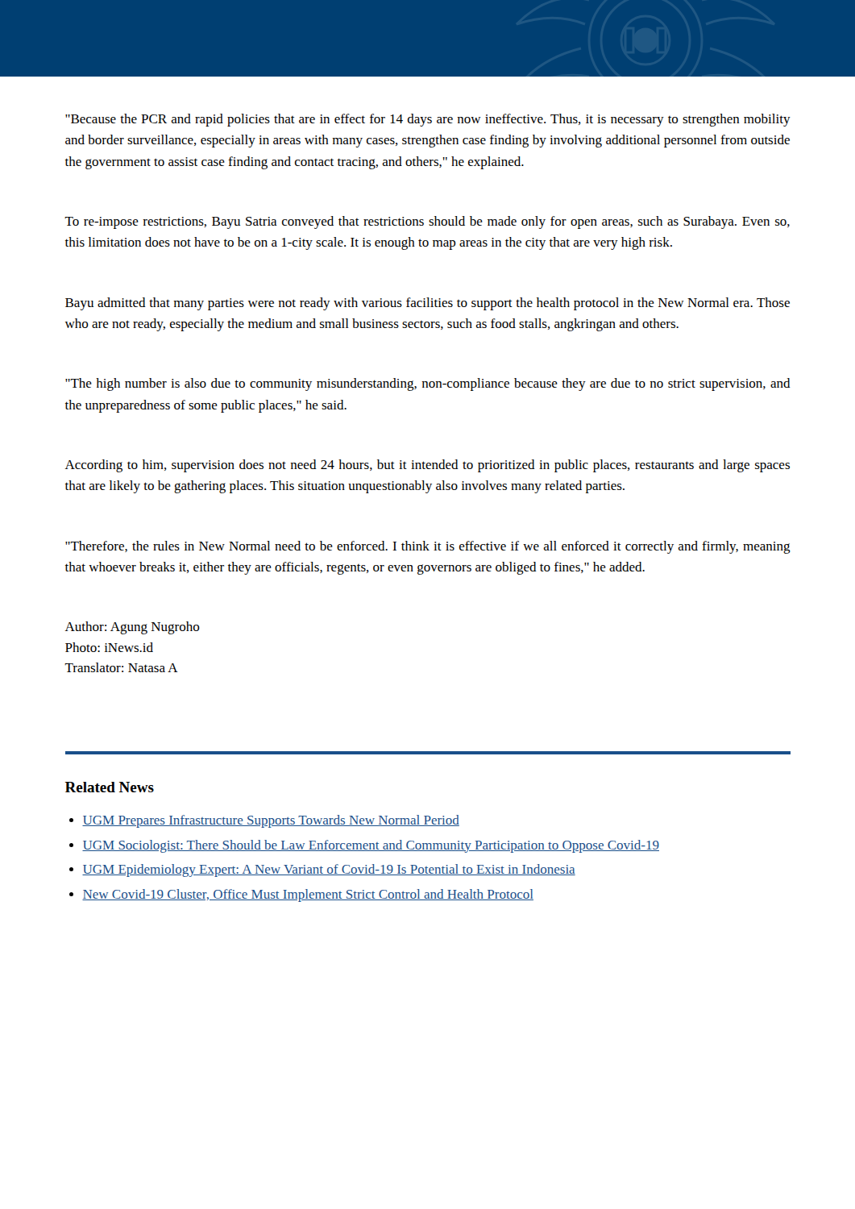"Because the PCR and rapid policies that are in effect for 14 days are now ineffective. Thus, it is necessary to strengthen mobility and border surveillance, especially in areas with many cases, strengthen case finding by involving additional personnel from outside the government to assist case finding and contact tracing, and others," he explained.
To re-impose restrictions, Bayu Satria conveyed that restrictions should be made only for open areas, such as Surabaya. Even so, this limitation does not have to be on a 1-city scale. It is enough to map areas in the city that are very high risk.
Bayu admitted that many parties were not ready with various facilities to support the health protocol in the New Normal era. Those who are not ready, especially the medium and small business sectors, such as food stalls, angkringan and others.
"The high number is also due to community misunderstanding, non-compliance because they are due to no strict supervision, and the unpreparedness of some public places," he said.
According to him, supervision does not need 24 hours, but it intended to prioritized in public places, restaurants and large spaces that are likely to be gathering places. This situation unquestionably also involves many related parties.
"Therefore, the rules in New Normal need to be enforced. I think it is effective if we all enforced it correctly and firmly, meaning that whoever breaks it, either they are officials, regents, or even governors are obliged to fines," he added.
Author: Agung Nugroho
Photo: iNews.id
Translator: Natasa A
Related News
UGM Prepares Infrastructure Supports Towards New Normal Period
UGM Sociologist: There Should be Law Enforcement and Community Participation to Oppose Covid-19
UGM Epidemiology Expert: A New Variant of Covid-19 Is Potential to Exist in Indonesia
New Covid-19 Cluster, Office Must Implement Strict Control and Health Protocol